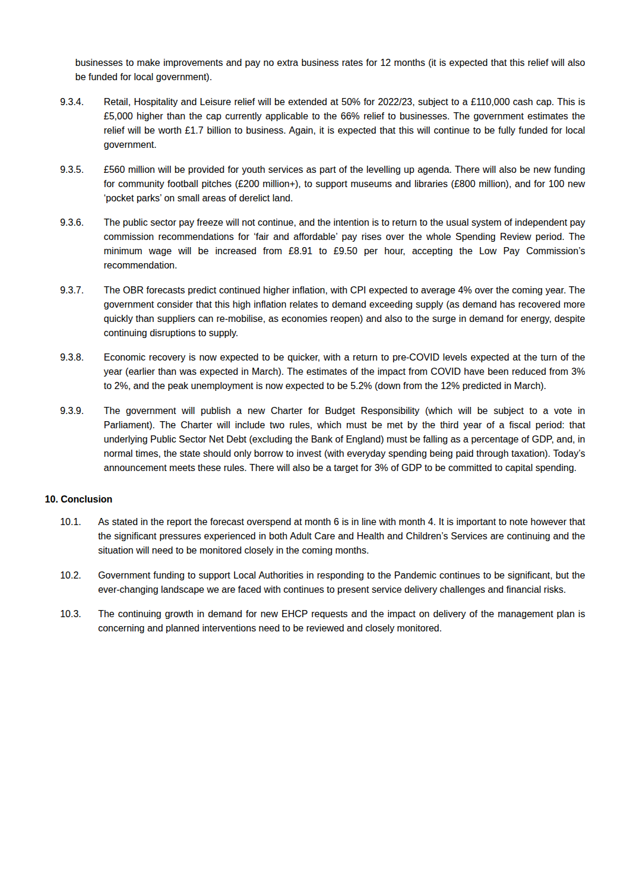businesses to make improvements and pay no extra business rates for 12 months (it is expected that this relief will also be funded for local government).
9.3.4.
Retail, Hospitality and Leisure relief will be extended at 50% for 2022/23, subject to a £110,000 cash cap. This is £5,000 higher than the cap currently applicable to the 66% relief to businesses. The government estimates the relief will be worth £1.7 billion to business. Again, it is expected that this will continue to be fully funded for local government.
9.3.5.
£560 million will be provided for youth services as part of the levelling up agenda. There will also be new funding for community football pitches (£200 million+), to support museums and libraries (£800 million), and for 100 new ‘pocket parks’ on small areas of derelict land.
9.3.6.
The public sector pay freeze will not continue, and the intention is to return to the usual system of independent pay commission recommendations for ‘fair and affordable’ pay rises over the whole Spending Review period. The minimum wage will be increased from £8.91 to £9.50 per hour, accepting the Low Pay Commission’s recommendation.
9.3.7.
The OBR forecasts predict continued higher inflation, with CPI expected to average 4% over the coming year. The government consider that this high inflation relates to demand exceeding supply (as demand has recovered more quickly than suppliers can re-mobilise, as economies reopen) and also to the surge in demand for energy, despite continuing disruptions to supply.
9.3.8.
Economic recovery is now expected to be quicker, with a return to pre-COVID levels expected at the turn of the year (earlier than was expected in March). The estimates of the impact from COVID have been reduced from 3% to 2%, and the peak unemployment is now expected to be 5.2% (down from the 12% predicted in March).
9.3.9.
The government will publish a new Charter for Budget Responsibility (which will be subject to a vote in Parliament). The Charter will include two rules, which must be met by the third year of a fiscal period: that underlying Public Sector Net Debt (excluding the Bank of England) must be falling as a percentage of GDP, and, in normal times, the state should only borrow to invest (with everyday spending being paid through taxation). Today’s announcement meets these rules. There will also be a target for 3% of GDP to be committed to capital spending.
10. Conclusion
10.1.
As stated in the report the forecast overspend at month 6 is in line with month 4. It is important to note however that the significant pressures experienced in both Adult Care and Health and Children’s Services are continuing and the situation will need to be monitored closely in the coming months.
10.2.
Government funding to support Local Authorities in responding to the Pandemic continues to be significant, but the ever-changing landscape we are faced with continues to present service delivery challenges and financial risks.
10.3.
The continuing growth in demand for new EHCP requests and the impact on delivery of the management plan is concerning and planned interventions need to be reviewed and closely monitored.